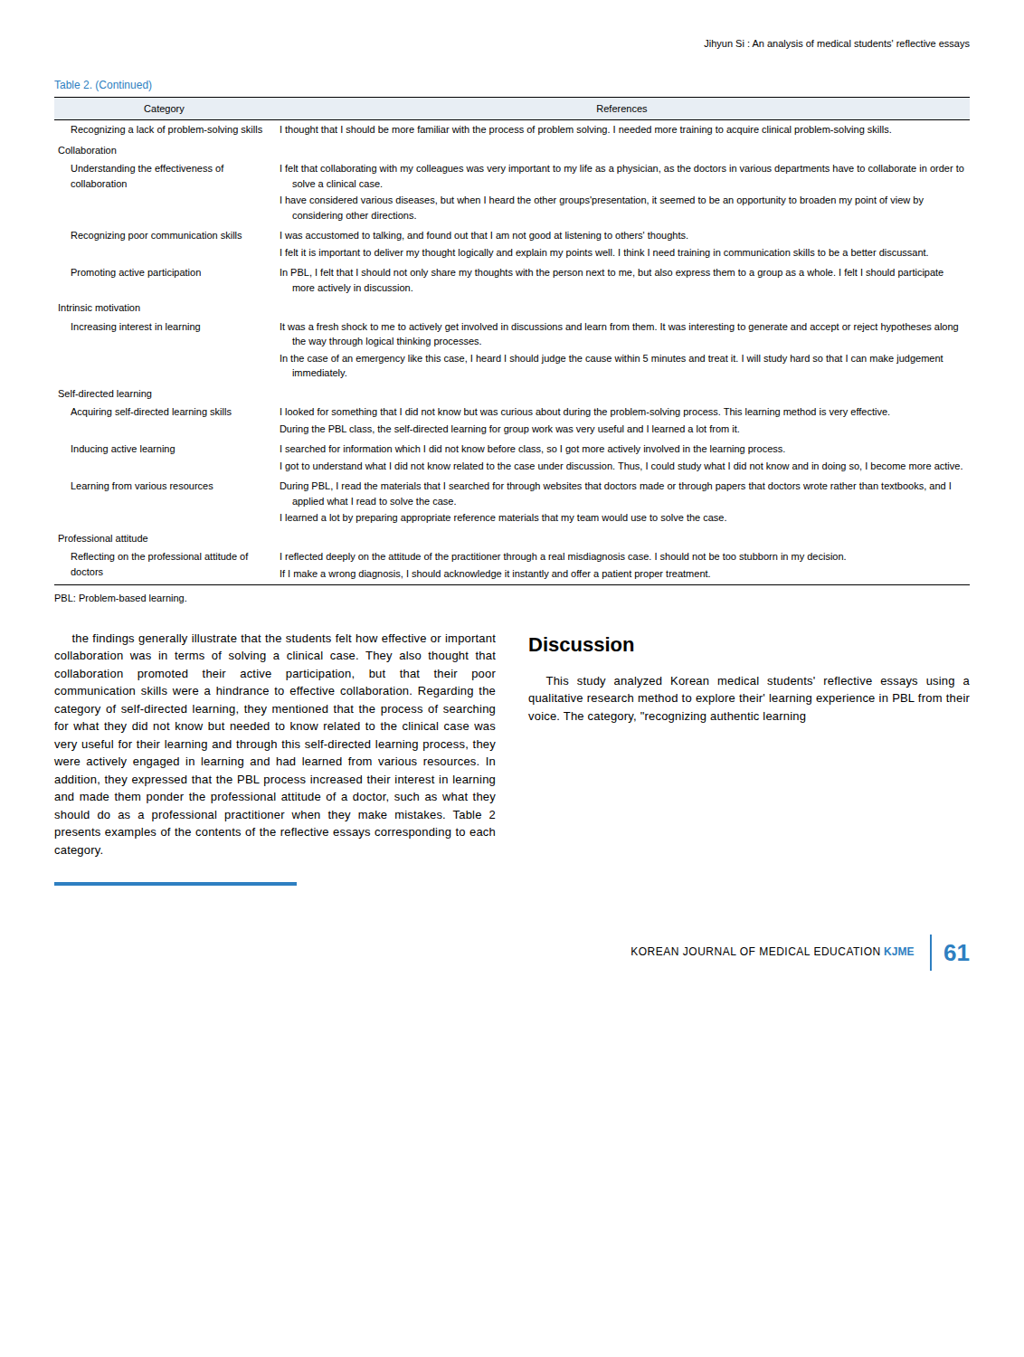Jihyun Si : An analysis of medical students' reflective essays
Table 2. (Continued)
| Category | References |
| --- | --- |
| Recognizing a lack of problem-solving skills | I thought that I should be more familiar with the process of problem solving. I needed more training to acquire clinical problem-solving skills. |
| Collaboration | |
| Understanding the effectiveness of collaboration | I felt that collaborating with my colleagues was very important to my life as a physician, as the doctors in various departments have to collaborate in order to solve a clinical case. I have considered various diseases, but when I heard the other groups'presentation, it seemed to be an opportunity to broaden my point of view by considering other directions. |
| Recognizing poor communication skills | I was accustomed to talking, and found out that I am not good at listening to others' thoughts. I felt it is important to deliver my thought logically and explain my points well. I think I need training in communication skills to be a better discussant. |
| Promoting active participation | In PBL, I felt that I should not only share my thoughts with the person next to me, but also express them to a group as a whole. I felt I should participate more actively in discussion. |
| Intrinsic motivation | |
| Increasing interest in learning | It was a fresh shock to me to actively get involved in discussions and learn from them. It was interesting to generate and accept or reject hypotheses along the way through logical thinking processes. In the case of an emergency like this case, I heard I should judge the cause within 5 minutes and treat it. I will study hard so that I can make judgement immediately. |
| Self-directed learning | |
| Acquiring self-directed learning skills | I looked for something that I did not know but was curious about during the problem-solving process. This learning method is very effective. During the PBL class, the self-directed learning for group work was very useful and I learned a lot from it. |
| Inducing active learning | I searched for information which I did not know before class, so I got more actively involved in the learning process. I got to understand what I did not know related to the case under discussion. Thus, I could study what I did not know and in doing so, I become more active. |
| Learning from various resources | During PBL, I read the materials that I searched for through websites that doctors made or through papers that doctors wrote rather than textbooks, and I applied what I read to solve the case. I learned a lot by preparing appropriate reference materials that my team would use to solve the case. |
| Professional attitude | |
| Reflecting on the professional attitude of doctors | I reflected deeply on the attitude of the practitioner through a real misdiagnosis case. I should not be too stubborn in my decision. If I make a wrong diagnosis, I should acknowledge it instantly and offer a patient proper treatment. |
PBL: Problem-based learning.
the findings generally illustrate that the students felt how effective or important collaboration was in terms of solving a clinical case. They also thought that collaboration promoted their active participation, but that their poor communication skills were a hindrance to effective collaboration. Regarding the category of self-directed learning, they mentioned that the process of searching for what they did not know but needed to know related to the clinical case was very useful for their learning and through this self-directed learning process, they were actively engaged in learning and had learned from various resources. In addition, they expressed that the PBL process increased their interest in learning and made them ponder the professional attitude of a doctor, such as what they should do as a professional practitioner when they make mistakes. Table 2 presents examples of the contents of the reflective essays corresponding to each category.
Discussion
This study analyzed Korean medical students' reflective essays using a qualitative research method to explore their' learning experience in PBL from their voice. The category, "recognizing authentic learning
KOREAN JOURNAL OF MEDICAL EDUCATION KJME 61